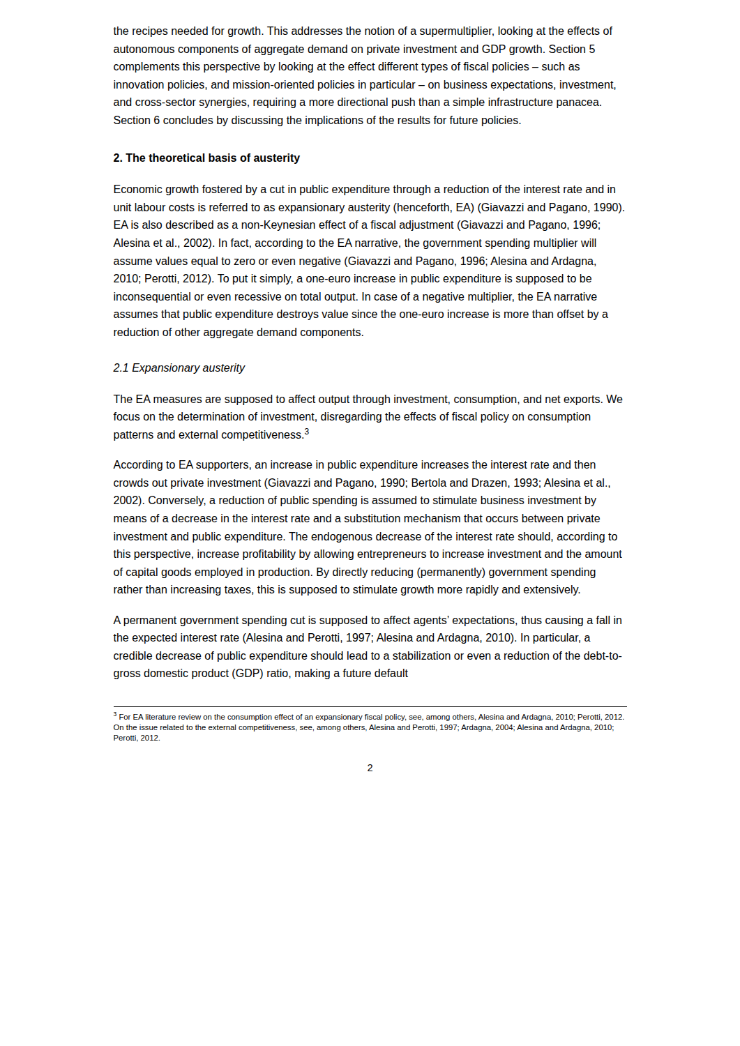the recipes needed for growth. This addresses the notion of a supermultiplier, looking at the effects of autonomous components of aggregate demand on private investment and GDP growth. Section 5 complements this perspective by looking at the effect different types of fiscal policies – such as innovation policies, and mission-oriented policies in particular – on business expectations, investment, and cross-sector synergies, requiring a more directional push than a simple infrastructure panacea. Section 6 concludes by discussing the implications of the results for future policies.
2. The theoretical basis of austerity
Economic growth fostered by a cut in public expenditure through a reduction of the interest rate and in unit labour costs is referred to as expansionary austerity (henceforth, EA) (Giavazzi and Pagano, 1990). EA is also described as a non-Keynesian effect of a fiscal adjustment (Giavazzi and Pagano, 1996; Alesina et al., 2002). In fact, according to the EA narrative, the government spending multiplier will assume values equal to zero or even negative (Giavazzi and Pagano, 1996; Alesina and Ardagna, 2010; Perotti, 2012). To put it simply, a one-euro increase in public expenditure is supposed to be inconsequential or even recessive on total output. In case of a negative multiplier, the EA narrative assumes that public expenditure destroys value since the one-euro increase is more than offset by a reduction of other aggregate demand components.
2.1 Expansionary austerity
The EA measures are supposed to affect output through investment, consumption, and net exports. We focus on the determination of investment, disregarding the effects of fiscal policy on consumption patterns and external competitiveness.3
According to EA supporters, an increase in public expenditure increases the interest rate and then crowds out private investment (Giavazzi and Pagano, 1990; Bertola and Drazen, 1993; Alesina et al., 2002). Conversely, a reduction of public spending is assumed to stimulate business investment by means of a decrease in the interest rate and a substitution mechanism that occurs between private investment and public expenditure. The endogenous decrease of the interest rate should, according to this perspective, increase profitability by allowing entrepreneurs to increase investment and the amount of capital goods employed in production. By directly reducing (permanently) government spending rather than increasing taxes, this is supposed to stimulate growth more rapidly and extensively.
A permanent government spending cut is supposed to affect agents’ expectations, thus causing a fall in the expected interest rate (Alesina and Perotti, 1997; Alesina and Ardagna, 2010). In particular, a credible decrease of public expenditure should lead to a stabilization or even a reduction of the debt-to-gross domestic product (GDP) ratio, making a future default
3 For EA literature review on the consumption effect of an expansionary fiscal policy, see, among others, Alesina and Ardagna, 2010; Perotti, 2012. On the issue related to the external competitiveness, see, among others, Alesina and Perotti, 1997; Ardagna, 2004; Alesina and Ardagna, 2010; Perotti, 2012.
2